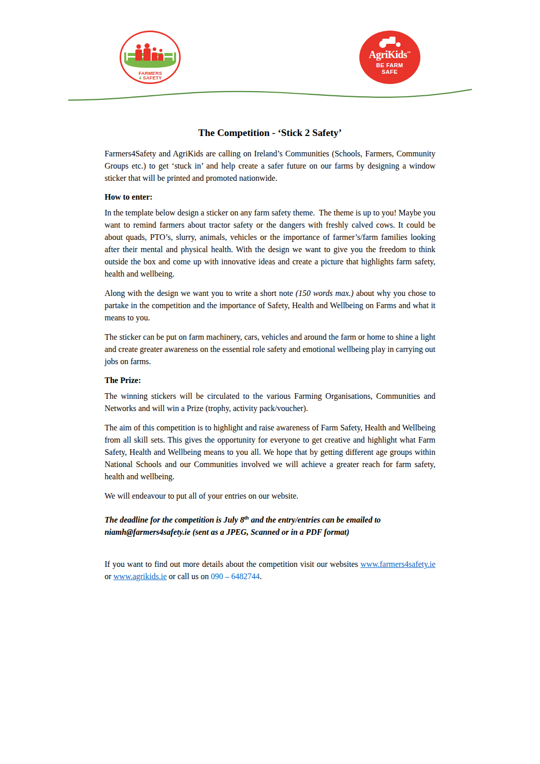FARMERS
4 SAFETY
AgriKids™
BE FARM
SAFE
The Competition - ‘Stick 2 Safety’
Farmers4Safety and AgriKids are calling on Ireland’s Communities (Schools, Farmers, Community Groups etc.) to get ‘stuck in’ and help create a safer future on our farms by designing a window sticker that will be printed and promoted nationwide.
How to enter:
In the template below design a sticker on any farm safety theme. The theme is up to you! Maybe you want to remind farmers about tractor safety or the dangers with freshly calved cows. It could be about quads, PTO’s, slurry, animals, vehicles or the importance of farmer’s/farm families looking after their mental and physical health. With the design we want to give you the freedom to think outside the box and come up with innovative ideas and create a picture that highlights farm safety, health and wellbeing.
Along with the design we want you to write a short note (150 words max.) about why you chose to partake in the competition and the importance of Safety, Health and Wellbeing on Farms and what it means to you.
The sticker can be put on farm machinery, cars, vehicles and around the farm or home to shine a light and create greater awareness on the essential role safety and emotional wellbeing play in carrying out jobs on farms.
The Prize:
The winning stickers will be circulated to the various Farming Organisations, Communities and Networks and will win a Prize (trophy, activity pack/voucher).
The aim of this competition is to highlight and raise awareness of Farm Safety, Health and Wellbeing from all skill sets. This gives the opportunity for everyone to get creative and highlight what Farm Safety, Health and Wellbeing means to you all. We hope that by getting different age groups within National Schools and our Communities involved we will achieve a greater reach for farm safety, health and wellbeing.
We will endeavour to put all of your entries on our website.
The deadline for the competition is July 8th and the entry/entries can be emailed to niamh@farmers4safety.ie (sent as a JPEG, Scanned or in a PDF format)
If you want to find out more details about the competition visit our websites www.farmers4safety.ie or www.agrikids.ie or call us on 090 – 6482744.